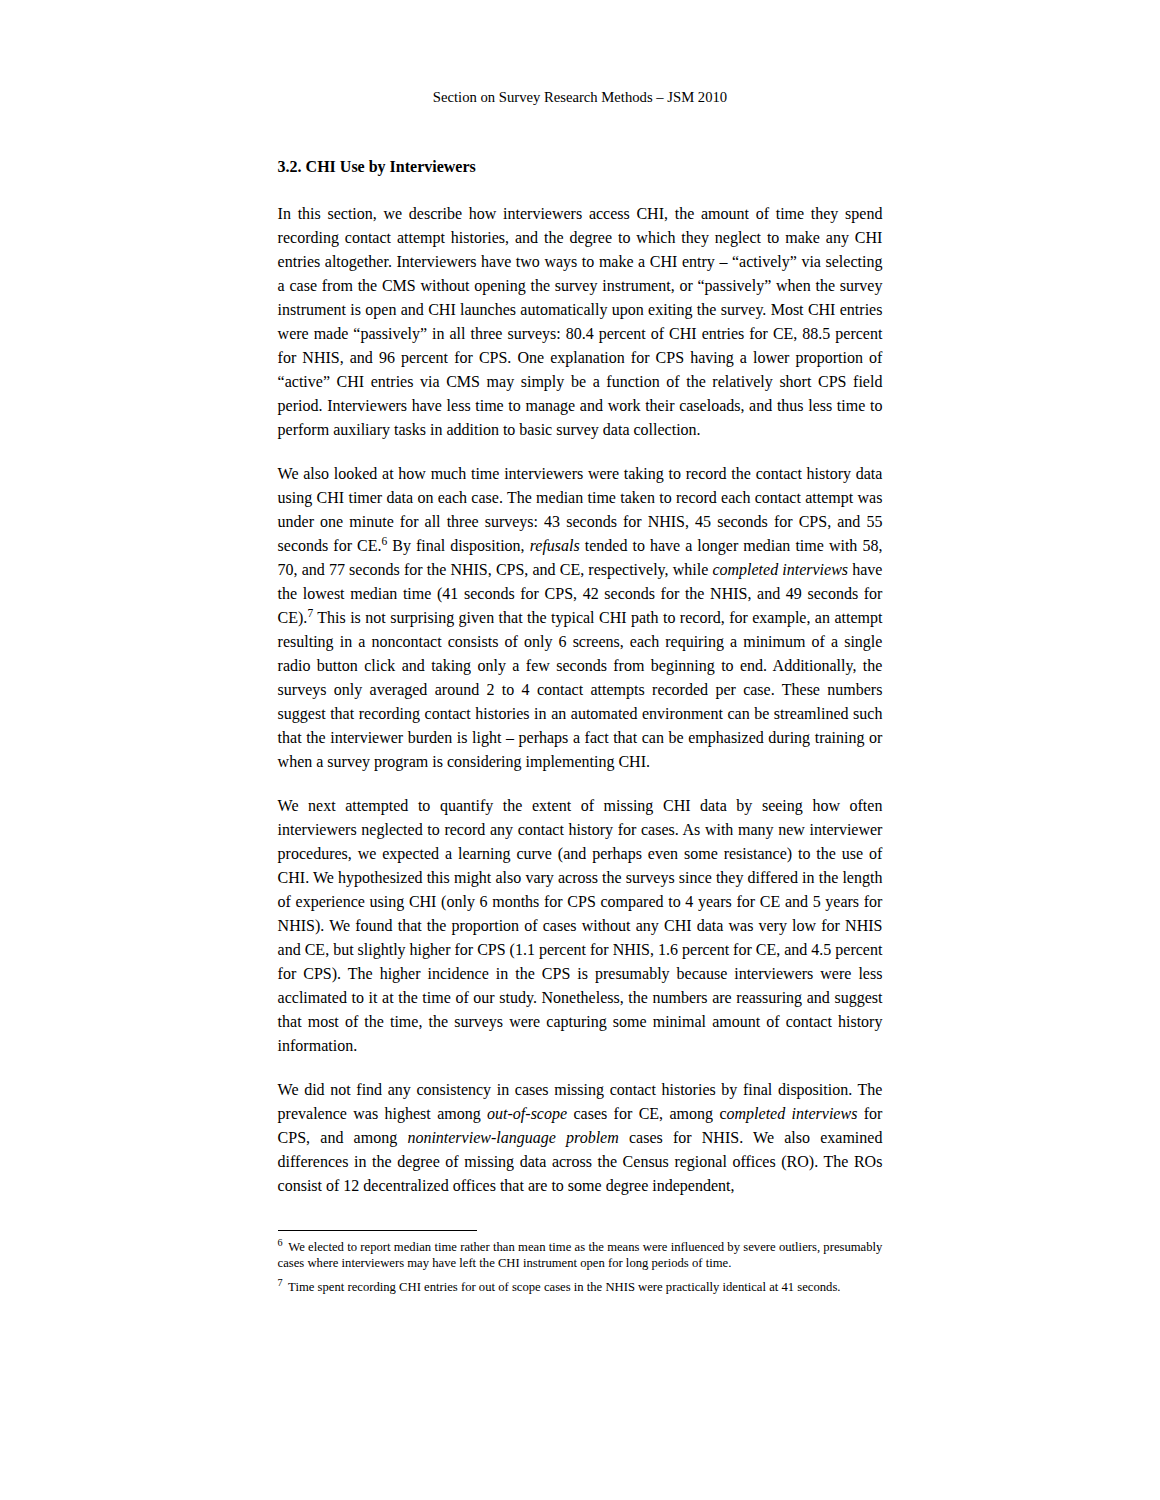Section on Survey Research Methods – JSM 2010
3.2. CHI Use by Interviewers
In this section, we describe how interviewers access CHI, the amount of time they spend recording contact attempt histories, and the degree to which they neglect to make any CHI entries altogether. Interviewers have two ways to make a CHI entry – “actively” via selecting a case from the CMS without opening the survey instrument, or “passively” when the survey instrument is open and CHI launches automatically upon exiting the survey. Most CHI entries were made “passively” in all three surveys: 80.4 percent of CHI entries for CE, 88.5 percent for NHIS, and 96 percent for CPS. One explanation for CPS having a lower proportion of “active” CHI entries via CMS may simply be a function of the relatively short CPS field period. Interviewers have less time to manage and work their caseloads, and thus less time to perform auxiliary tasks in addition to basic survey data collection.
We also looked at how much time interviewers were taking to record the contact history data using CHI timer data on each case. The median time taken to record each contact attempt was under one minute for all three surveys: 43 seconds for NHIS, 45 seconds for CPS, and 55 seconds for CE.6 By final disposition, refusals tended to have a longer median time with 58, 70, and 77 seconds for the NHIS, CPS, and CE, respectively, while completed interviews have the lowest median time (41 seconds for CPS, 42 seconds for the NHIS, and 49 seconds for CE).7 This is not surprising given that the typical CHI path to record, for example, an attempt resulting in a noncontact consists of only 6 screens, each requiring a minimum of a single radio button click and taking only a few seconds from beginning to end. Additionally, the surveys only averaged around 2 to 4 contact attempts recorded per case. These numbers suggest that recording contact histories in an automated environment can be streamlined such that the interviewer burden is light – perhaps a fact that can be emphasized during training or when a survey program is considering implementing CHI.
We next attempted to quantify the extent of missing CHI data by seeing how often interviewers neglected to record any contact history for cases. As with many new interviewer procedures, we expected a learning curve (and perhaps even some resistance) to the use of CHI. We hypothesized this might also vary across the surveys since they differed in the length of experience using CHI (only 6 months for CPS compared to 4 years for CE and 5 years for NHIS). We found that the proportion of cases without any CHI data was very low for NHIS and CE, but slightly higher for CPS (1.1 percent for NHIS, 1.6 percent for CE, and 4.5 percent for CPS). The higher incidence in the CPS is presumably because interviewers were less acclimated to it at the time of our study. Nonetheless, the numbers are reassuring and suggest that most of the time, the surveys were capturing some minimal amount of contact history information.
We did not find any consistency in cases missing contact histories by final disposition. The prevalence was highest among out-of-scope cases for CE, among completed interviews for CPS, and among noninterview-language problem cases for NHIS. We also examined differences in the degree of missing data across the Census regional offices (RO). The ROs consist of 12 decentralized offices that are to some degree independent,
6 We elected to report median time rather than mean time as the means were influenced by severe outliers, presumably cases where interviewers may have left the CHI instrument open for long periods of time.
7 Time spent recording CHI entries for out of scope cases in the NHIS were practically identical at 41 seconds.